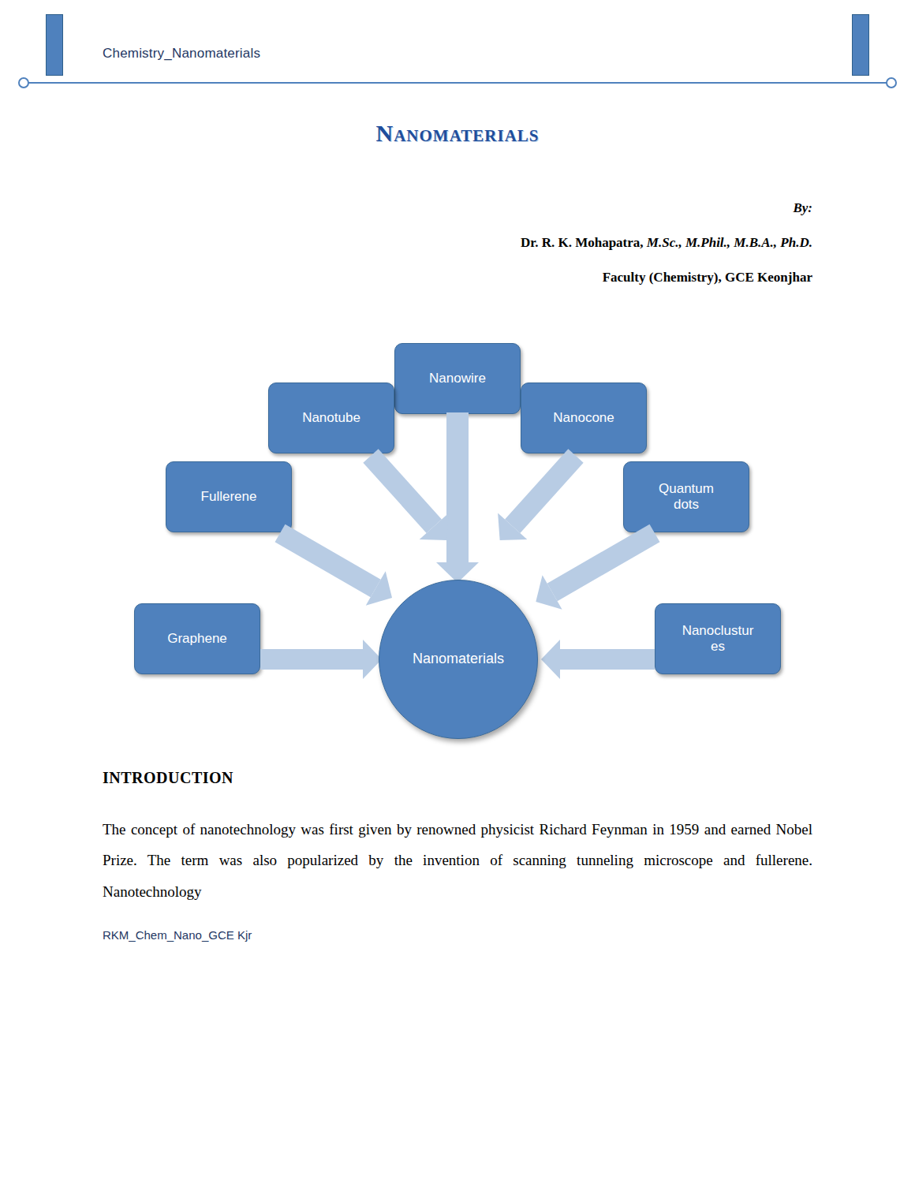Chemistry_Nanomaterials
Nanomaterials
By:
Dr. R. K. Mohapatra, M.Sc., M.Phil., M.B.A., Ph.D.
Faculty (Chemistry), GCE Keonjhar
Nanowire
Nanotube
Nanocone
Fullerene
Quantum
dots
Graphene
Nanoclustur
es
Nanomaterials
INTRODUCTION
The concept of nanotechnology was first given by renowned physicist Richard Feynman in 1959 and earned Nobel Prize. The term was also popularized by the invention of scanning tunneling microscope and fullerene. Nanotechnology
RKM_Chem_Nano_GCE Kjr